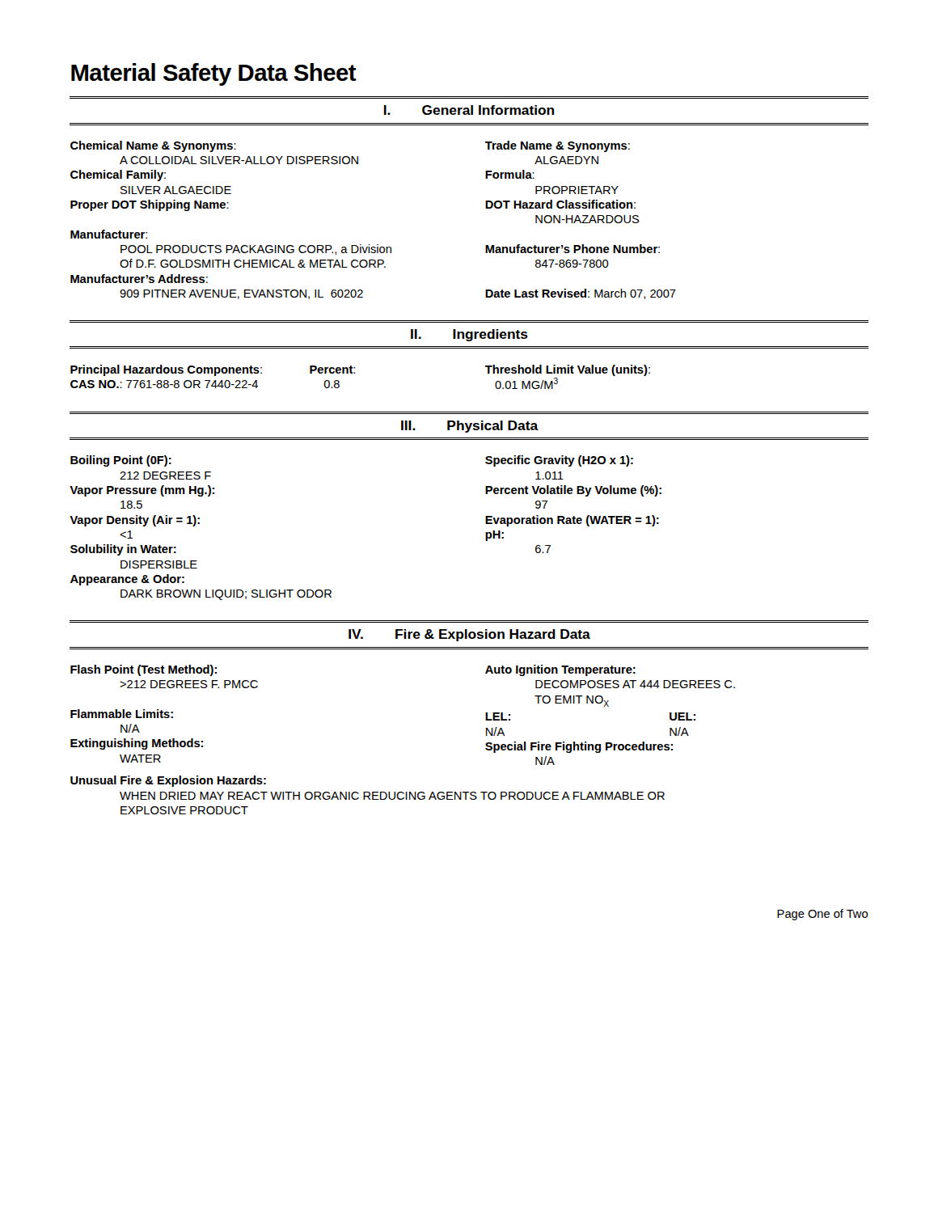Material Safety Data Sheet
I. General Information
| Chemical Name & Synonyms : A COLLOIDAL SILVER-ALLOY DISPERSION Chemical Family : SILVER ALGAECIDE Proper DOT Shipping Name : Manufacturer : POOL PRODUCTS PACKAGING CORP., a Division Of D.F. GOLDSMITH CHEMICAL & METAL CORP. Manufacturer’s Address : 909 PITNER AVENUE, EVANSTON, IL 60202 | Trade Name & Synonyms : ALGAEDYN Formula : PROPRIETARY DOT Hazard Classification : NON-HAZARDOUS Manufacturer’s Phone Number : 847-869-7800 Date Last Revised : March 07, 2007 |
II. Ingredients
| Principal Hazardous Components : | Percent : | Threshold Limit Value (units) : |
| CAS NO. : 7761-88-8 OR 7440-22-4 | 0.8 | 0.01 MG/M 3 |
III. Physical Data
| Boiling Point (0F): 212 DEGREES F Vapor Pressure (mm Hg.): 18.5 Vapor Density (Air = 1): <1 Solubility in Water: DISPERSIBLE Appearance & Odor: DARK BROWN LIQUID; SLIGHT ODOR | Specific Gravity (H2O x 1): 1.011 Percent Volatile By Volume (%): 97 Evaporation Rate (WATER = 1): pH: 6.7 |
IV. Fire & Explosion Hazard Data
| Flash Point (Test Method): >212 DEGREES F. PMCC Flammable Limits: N/A Extinguishing Methods: WATER | Auto Ignition Temperature: DECOMPOSES AT 444 DEGREES C. TO EMIT NO X LEL: UEL: N/A N/A Special Fire Fighting Procedures: N/A |
Unusual Fire & Explosion Hazards: WHEN DRIED MAY REACT WITH ORGANIC REDUCING AGENTS TO PRODUCE A FLAMMABLE OR EXPLOSIVE PRODUCT
Page One of Two